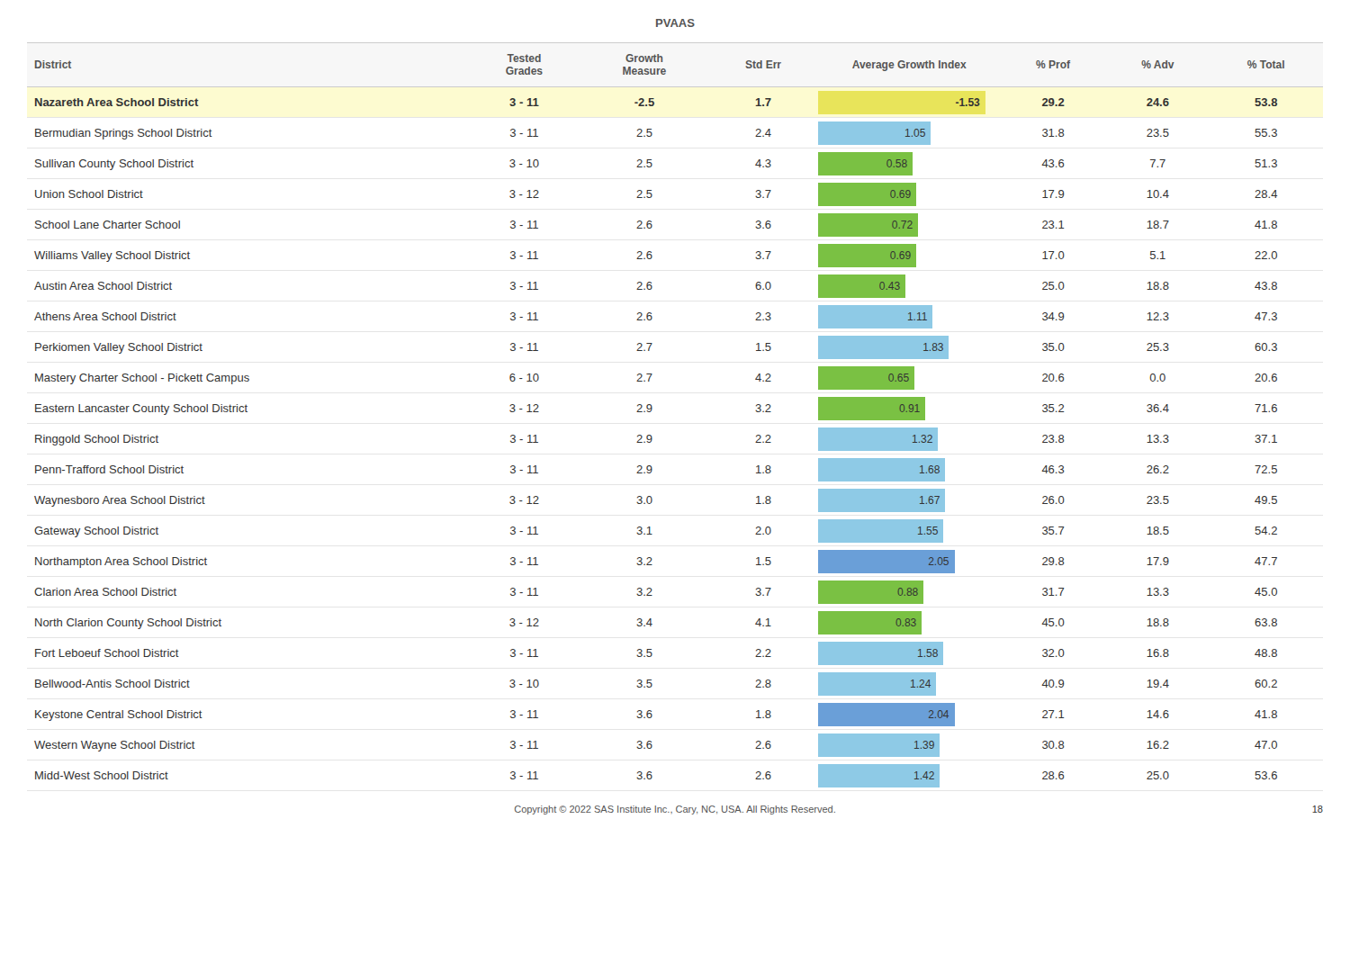PVAAS
| District | Tested Grades | Growth Measure | Std Err | Average Growth Index | % Prof | % Adv | % Total |
| --- | --- | --- | --- | --- | --- | --- | --- |
| Nazareth Area School District | 3 - 11 | -2.5 | 1.7 | -1.53 | 29.2 | 24.6 | 53.8 |
| Bermudian Springs School District | 3 - 11 | 2.5 | 2.4 | 1.05 | 31.8 | 23.5 | 55.3 |
| Sullivan County School District | 3 - 10 | 2.5 | 4.3 | 0.58 | 43.6 | 7.7 | 51.3 |
| Union School District | 3 - 12 | 2.5 | 3.7 | 0.69 | 17.9 | 10.4 | 28.4 |
| School Lane Charter School | 3 - 11 | 2.6 | 3.6 | 0.72 | 23.1 | 18.7 | 41.8 |
| Williams Valley School District | 3 - 11 | 2.6 | 3.7 | 0.69 | 17.0 | 5.1 | 22.0 |
| Austin Area School District | 3 - 11 | 2.6 | 6.0 | 0.43 | 25.0 | 18.8 | 43.8 |
| Athens Area School District | 3 - 11 | 2.6 | 2.3 | 1.11 | 34.9 | 12.3 | 47.3 |
| Perkiomen Valley School District | 3 - 11 | 2.7 | 1.5 | 1.83 | 35.0 | 25.3 | 60.3 |
| Mastery Charter School - Pickett Campus | 6 - 10 | 2.7 | 4.2 | 0.65 | 20.6 | 0.0 | 20.6 |
| Eastern Lancaster County School District | 3 - 12 | 2.9 | 3.2 | 0.91 | 35.2 | 36.4 | 71.6 |
| Ringgold School District | 3 - 11 | 2.9 | 2.2 | 1.32 | 23.8 | 13.3 | 37.1 |
| Penn-Trafford School District | 3 - 11 | 2.9 | 1.8 | 1.68 | 46.3 | 26.2 | 72.5 |
| Waynesboro Area School District | 3 - 12 | 3.0 | 1.8 | 1.67 | 26.0 | 23.5 | 49.5 |
| Gateway School District | 3 - 11 | 3.1 | 2.0 | 1.55 | 35.7 | 18.5 | 54.2 |
| Northampton Area School District | 3 - 11 | 3.2 | 1.5 | 2.05 | 29.8 | 17.9 | 47.7 |
| Clarion Area School District | 3 - 11 | 3.2 | 3.7 | 0.88 | 31.7 | 13.3 | 45.0 |
| North Clarion County School District | 3 - 12 | 3.4 | 4.1 | 0.83 | 45.0 | 18.8 | 63.8 |
| Fort Leboeuf School District | 3 - 11 | 3.5 | 2.2 | 1.58 | 32.0 | 16.8 | 48.8 |
| Bellwood-Antis School District | 3 - 10 | 3.5 | 2.8 | 1.24 | 40.9 | 19.4 | 60.2 |
| Keystone Central School District | 3 - 11 | 3.6 | 1.8 | 2.04 | 27.1 | 14.6 | 41.8 |
| Western Wayne School District | 3 - 11 | 3.6 | 2.6 | 1.39 | 30.8 | 16.2 | 47.0 |
| Midd-West School District | 3 - 11 | 3.6 | 2.6 | 1.42 | 28.6 | 25.0 | 53.6 |
Copyright © 2022 SAS Institute Inc., Cary, NC, USA. All Rights Reserved. 18